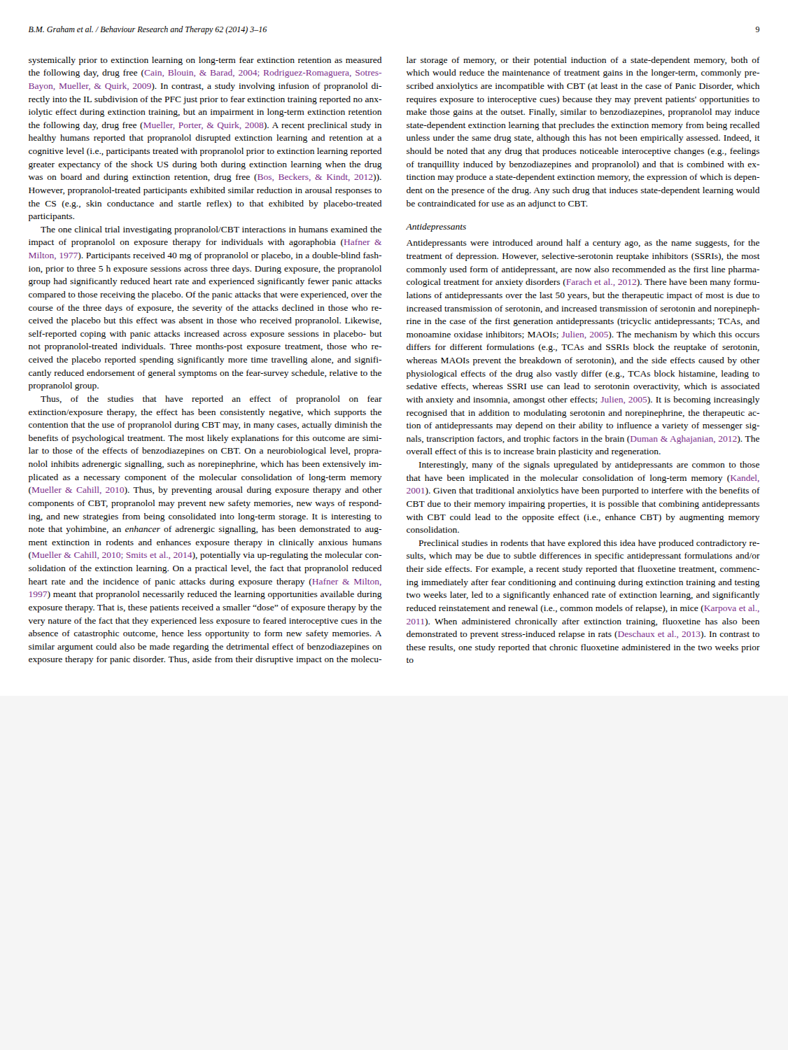B.M. Graham et al. / Behaviour Research and Therapy 62 (2014) 3–16 9
systemically prior to extinction learning on long-term fear extinction retention as measured the following day, drug free (Cain, Blouin, & Barad, 2004; Rodriguez-Romaguera, Sotres-Bayon, Mueller, & Quirk, 2009). In contrast, a study involving infusion of propranolol directly into the IL subdivision of the PFC just prior to fear extinction training reported no anxiolytic effect during extinction training, but an impairment in long-term extinction retention the following day, drug free (Mueller, Porter, & Quirk, 2008). A recent preclinical study in healthy humans reported that propranolol disrupted extinction learning and retention at a cognitive level (i.e., participants treated with propranolol prior to extinction learning reported greater expectancy of the shock US during both during extinction learning when the drug was on board and during extinction retention, drug free (Bos, Beckers, & Kindt, 2012)). However, propranolol-treated participants exhibited similar reduction in arousal responses to the CS (e.g., skin conductance and startle reflex) to that exhibited by placebo-treated participants.
The one clinical trial investigating propranolol/CBT interactions in humans examined the impact of propranolol on exposure therapy for individuals with agoraphobia (Hafner & Milton, 1977). Participants received 40 mg of propranolol or placebo, in a double-blind fashion, prior to three 5 h exposure sessions across three days. During exposure, the propranolol group had significantly reduced heart rate and experienced significantly fewer panic attacks compared to those receiving the placebo. Of the panic attacks that were experienced, over the course of the three days of exposure, the severity of the attacks declined in those who received the placebo but this effect was absent in those who received propranolol. Likewise, self-reported coping with panic attacks increased across exposure sessions in placebo- but not propranolol-treated individuals. Three months-post exposure treatment, those who received the placebo reported spending significantly more time travelling alone, and significantly reduced endorsement of general symptoms on the fear-survey schedule, relative to the propranolol group.
Thus, of the studies that have reported an effect of propranolol on fear extinction/exposure therapy, the effect has been consistently negative, which supports the contention that the use of propranolol during CBT may, in many cases, actually diminish the benefits of psychological treatment. The most likely explanations for this outcome are similar to those of the effects of benzodiazepines on CBT. On a neurobiological level, propranolol inhibits adrenergic signalling, such as norepinephrine, which has been extensively implicated as a necessary component of the molecular consolidation of long-term memory (Mueller & Cahill, 2010). Thus, by preventing arousal during exposure therapy and other components of CBT, propranolol may prevent new safety memories, new ways of responding, and new strategies from being consolidated into long-term storage. It is interesting to note that yohimbine, an enhancer of adrenergic signalling, has been demonstrated to augment extinction in rodents and enhances exposure therapy in clinically anxious humans (Mueller & Cahill, 2010; Smits et al., 2014), potentially via up-regulating the molecular consolidation of the extinction learning. On a practical level, the fact that propranolol reduced heart rate and the incidence of panic attacks during exposure therapy (Hafner & Milton, 1997) meant that propranolol necessarily reduced the learning opportunities available during exposure therapy. That is, these patients received a smaller “dose” of exposure therapy by the very nature of the fact that they experienced less exposure to feared interoceptive cues in the absence of catastrophic outcome, hence less opportunity to form new safety memories. A similar argument could also be made regarding the detrimental effect of benzodiazepines on exposure therapy for panic disorder. Thus, aside from their disruptive impact on the molecular storage of memory, or their potential induction of a state-dependent memory, both of which would reduce the maintenance of treatment gains in the longer-term, commonly prescribed anxiolytics are incompatible with CBT (at least in the case of Panic Disorder, which requires exposure to interoceptive cues) because they may prevent patients' opportunities to make those gains at the outset. Finally, similar to benzodiazepines, propranolol may induce state-dependent extinction learning that precludes the extinction memory from being recalled unless under the same drug state, although this has not been empirically assessed. Indeed, it should be noted that any drug that produces noticeable interoceptive changes (e.g., feelings of tranquillity induced by benzodiazepines and propranolol) and that is combined with extinction may produce a state-dependent extinction memory, the expression of which is dependent on the presence of the drug. Any such drug that induces state-dependent learning would be contraindicated for use as an adjunct to CBT.
Antidepressants
Antidepressants were introduced around half a century ago, as the name suggests, for the treatment of depression. However, selective-serotonin reuptake inhibitors (SSRIs), the most commonly used form of antidepressant, are now also recommended as the first line pharmacological treatment for anxiety disorders (Farach et al., 2012). There have been many formulations of antidepressants over the last 50 years, but the therapeutic impact of most is due to increased transmission of serotonin, and increased transmission of serotonin and norepinephrine in the case of the first generation antidepressants (tricyclic antidepressants; TCAs, and monoamine oxidase inhibitors; MAOIs; Julien, 2005). The mechanism by which this occurs differs for different formulations (e.g., TCAs and SSRIs block the reuptake of serotonin, whereas MAOIs prevent the breakdown of serotonin), and the side effects caused by other physiological effects of the drug also vastly differ (e.g., TCAs block histamine, leading to sedative effects, whereas SSRI use can lead to serotonin overactivity, which is associated with anxiety and insomnia, amongst other effects; Julien, 2005). It is becoming increasingly recognised that in addition to modulating serotonin and norepinephrine, the therapeutic action of antidepressants may depend on their ability to influence a variety of messenger signals, transcription factors, and trophic factors in the brain (Duman & Aghajanian, 2012). The overall effect of this is to increase brain plasticity and regeneration.
Interestingly, many of the signals upregulated by antidepressants are common to those that have been implicated in the molecular consolidation of long-term memory (Kandel, 2001). Given that traditional anxiolytics have been purported to interfere with the benefits of CBT due to their memory impairing properties, it is possible that combining antidepressants with CBT could lead to the opposite effect (i.e., enhance CBT) by augmenting memory consolidation.
Preclinical studies in rodents that have explored this idea have produced contradictory results, which may be due to subtle differences in specific antidepressant formulations and/or their side effects. For example, a recent study reported that fluoxetine treatment, commencing immediately after fear conditioning and continuing during extinction training and testing two weeks later, led to a significantly enhanced rate of extinction learning, and significantly reduced reinstatement and renewal (i.e., common models of relapse), in mice (Karpova et al., 2011). When administered chronically after extinction training, fluoxetine has also been demonstrated to prevent stress-induced relapse in rats (Deschaux et al., 2013). In contrast to these results, one study reported that chronic fluoxetine administered in the two weeks prior to